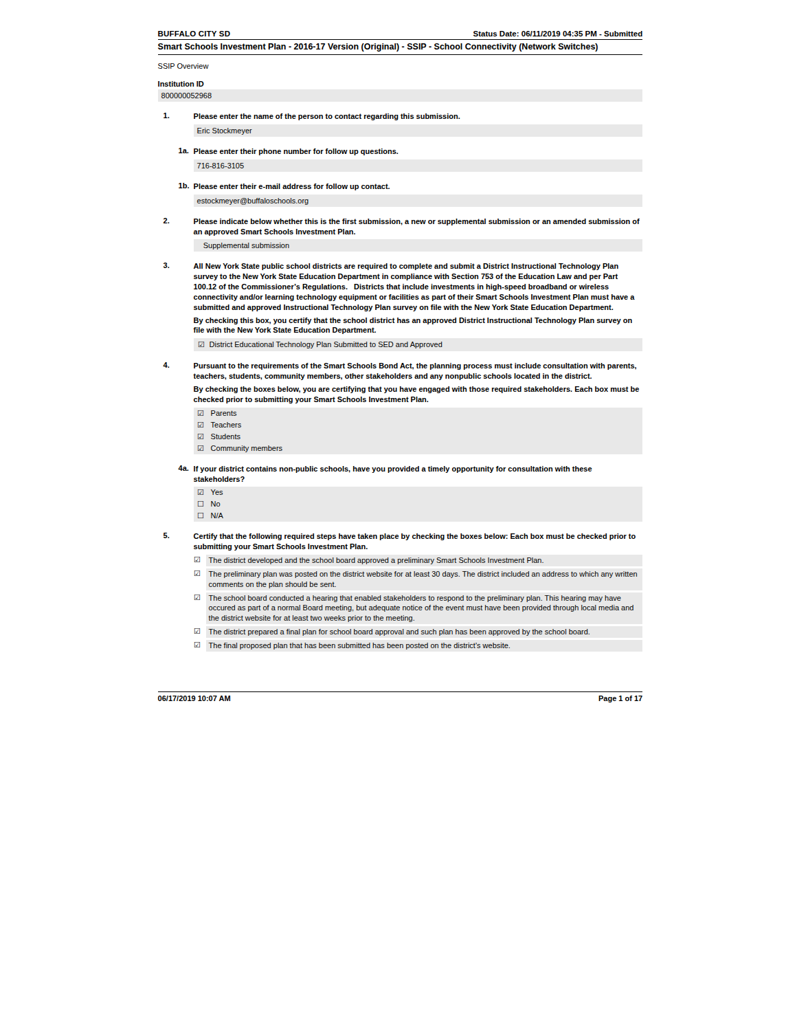BUFFALO CITY SD
Status Date: 06/11/2019 04:35 PM - Submitted
Smart Schools Investment Plan - 2016-17 Version (Original) - SSIP - School Connectivity (Network Switches)
SSIP Overview
Institution ID
800000052968
1.
Please enter the name of the person to contact regarding this submission.
Eric Stockmeyer
1a.
Please enter their phone number for follow up questions.
716-816-3105
1b.
Please enter their e-mail address for follow up contact.
estockmeyer@buffaloschools.org
2.
Please indicate below whether this is the first submission, a new or supplemental submission or an amended submission of an approved Smart Schools Investment Plan.
Supplemental submission
3.
All New York State public school districts are required to complete and submit a District Instructional Technology Plan survey to the New York State Education Department in compliance with Section 753 of the Education Law and per Part 100.12 of the Commissioner’s Regulations. Districts that include investments in high-speed broadband or wireless connectivity and/or learning technology equipment or facilities as part of their Smart Schools Investment Plan must have a submitted and approved Instructional Technology Plan survey on file with the New York State Education Department.
By checking this box, you certify that the school district has an approved District Instructional Technology Plan survey on file with the New York State Education Department.
☑District Educational Technology Plan Submitted to SED and Approved
4.
Pursuant to the requirements of the Smart Schools Bond Act, the planning process must include consultation with parents, teachers, students, community members, other stakeholders and any nonpublic schools located in the district.
By checking the boxes below, you are certifying that you have engaged with those required stakeholders. Each box must be checked prior to submitting your Smart Schools Investment Plan.
☑Parents
☑Teachers
☑Students
☑Community members
4a.
If your district contains non-public schools, have you provided a timely opportunity for consultation with these stakeholders?
☑Yes
☐No
☐N/A
5.
Certify that the following required steps have taken place by checking the boxes below: Each box must be checked prior to submitting your Smart Schools Investment Plan.
☑The district developed and the school board approved a preliminary Smart Schools Investment Plan.
☑The preliminary plan was posted on the district website for at least 30 days. The district included an address to which any written comments on the plan should be sent.
☑The school board conducted a hearing that enabled stakeholders to respond to the preliminary plan. This hearing may have occured as part of a normal Board meeting, but adequate notice of the event must have been provided through local media and the district website for at least two weeks prior to the meeting.
☑The district prepared a final plan for school board approval and such plan has been approved by the school board.
☑The final proposed plan that has been submitted has been posted on the district's website.
06/17/2019 10:07 AM
Page 1 of 17